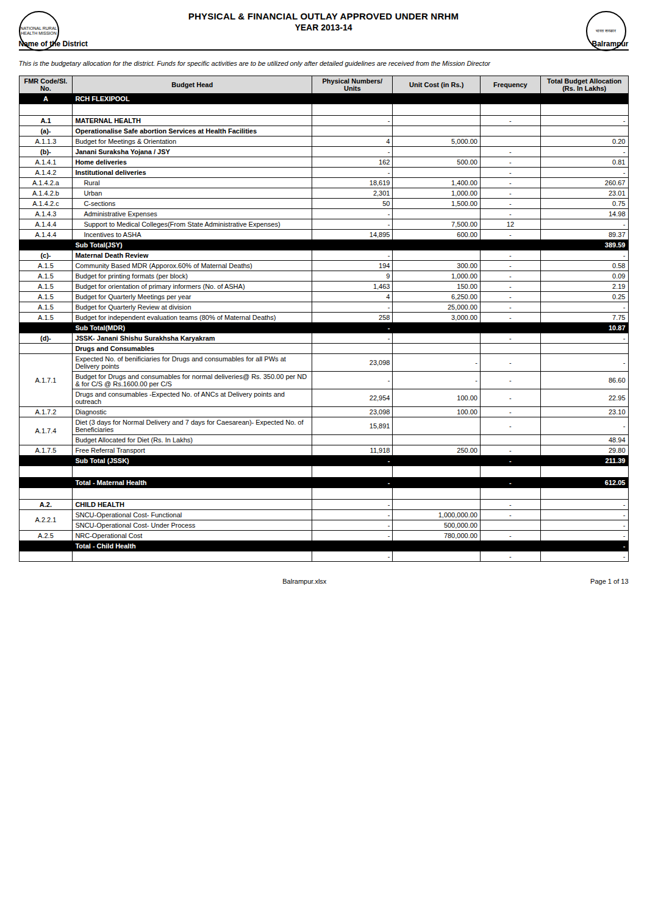NATIONAL RURAL HEALTH MISSION
भारत सरकार
PHYSICAL & FINANCIAL OUTLAY APPROVED UNDER NRHM
YEAR 2013-14
Name of the District
Balrampur
This is the budgetary allocation for the district. Funds for specific activities are to be utilized only after detailed guidelines are received from the Mission Director
| FMR Code/Sl. No. | Budget Head | Physical Numbers/ Units | Unit Cost (in Rs.) | Frequency | Total Budget Allocation (Rs. In Lakhs) |
| --- | --- | --- | --- | --- | --- |
| A | RCH FLEXIPOOL | | | | |
| A.1 | MATERNAL HEALTH | - | | - | - |
| (a)- | Operationalise Safe abortion Services at Health Facilities | | | | |
| A.1.1.3 | Budget for Meetings & Orientation | 4 | 5,000.00 | | 0.20 |
| (b)- | Janani Suraksha Yojana / JSY | - | | - | - |
| A.1.4.1 | Home deliveries | 162 | 500.00 | - | 0.81 |
| A.1.4.2 | Institutional deliveries | - | | - | - |
| A.1.4.2.a | Rural | 18,619 | 1,400.00 | - | 260.67 |
| A.1.4.2.b | Urban | 2,301 | 1,000.00 | - | 23.01 |
| A.1.4.2.c | C-sections | 50 | 1,500.00 | - | 0.75 |
| A.1.4.3 | Administrative Expenses | - | | - | 14.98 |
| A.1.4.4 | Support to Medical Colleges(From State Administrative Expenses) | - | 7,500.00 | 12 | - |
| A.1.4.4 | Incentives to ASHA | 14,895 | 600.00 | - | 89.37 |
| | Sub Total(JSY) | | | | 389.59 |
| (c)- | Maternal Death Review | - | | - | - |
| A.1.5 | Community Based MDR (Apporox.60% of Maternal Deaths) | 194 | 300.00 | - | 0.58 |
| A.1.5 | Budget for printing formats (per block) | 9 | 1,000.00 | - | 0.09 |
| A.1.5 | Budget for orientation of primary informers (No. of ASHA) | 1,463 | 150.00 | - | 2.19 |
| A.1.5 | Budget for Quarterly Meetings per year | 4 | 6,250.00 | - | 0.25 |
| A.1.5 | Budget for Quarterly Review at division | - | 25,000.00 | - | - |
| A.1.5 | Budget for independent evaluation teams (80% of Maternal Deaths) | 258 | 3,000.00 | - | 7.75 |
| | Sub Total(MDR) | - | | | 10.87 |
| (d)- | JSSK- Janani Shishu Surakhsha Karyakram | - | | - | - |
| | Drugs and Consumables | | | | |
| A.1.7.1 | Expected No. of benificiaries for Drugs and consumables for all PWs at Delivery points | 23,098 | - | - | - |
| Budget for Drugs and consumables for normal deliveries@ Rs. 350.00 per ND & for C/S @ Rs.1600.00 per C/S | - | - | - | 86.60 |
| Drugs and consumables -Expected No. of ANCs at Delivery points and outreach | 22,954 | 100.00 | - | 22.95 |
| A.1.7.2 | Diagnostic | 23,098 | 100.00 | - | 23.10 |
| A.1.7.4 | Diet (3 days for Normal Delivery and 7 days for Caesarean)- Expected No. of Beneficiaries | 15,891 | | - | - |
| Budget Allocated for Diet (Rs. In Lakhs) | | | | 48.94 |
| A.1.7.5 | Free Referral Transport | 11,918 | 250.00 | - | 29.80 |
| | Sub Total (JSSK) | - | | - | 211.39 |
| | Total - Maternal Health | - | | - | 612.05 |
| A.2. | CHILD HEALTH | - | | - | - |
| A.2.2.1 | SNCU-Operational Cost- Functional | - | 1,000,000.00 | - | - |
| SNCU-Operational Cost- Under Process | - | 500,000.00 | | - |
| A.2.5 | NRC-Operational Cost | - | 780,000.00 | - | - |
| | Total - Child Health | | | | - |
| | | - | | - | - |
Balrampur.xlsx
Page 1 of 13